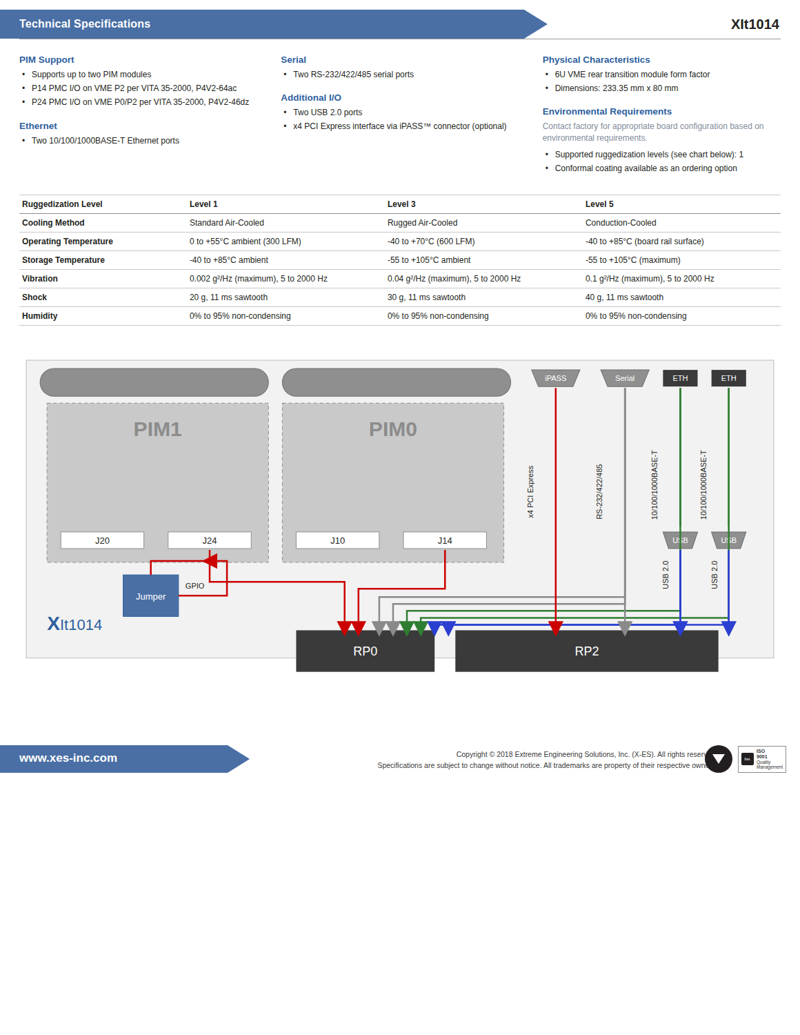Technical Specifications
XIt1014
PIM Support
Supports up to two PIM modules
P14 PMC I/O on VME P2 per VITA 35-2000, P4V2-64ac
P24 PMC I/O on VME P0/P2 per VITA 35-2000, P4V2-46dz
Ethernet
Two 10/100/1000BASE-T Ethernet ports
Serial
Two RS-232/422/485 serial ports
Additional I/O
Two USB 2.0 ports
x4 PCI Express interface via iPASS™ connector (optional)
Physical Characteristics
6U VME rear transition module form factor
Dimensions: 233.35 mm x 80 mm
Environmental Requirements
Contact factory for appropriate board configuration based on environmental requirements.
Supported ruggedization levels (see chart below): 1
Conformal coating available as an ordering option
| Ruggedization Level | Level 1 | Level 3 | Level 5 |
| --- | --- | --- | --- |
| Cooling Method | Standard Air-Cooled | Rugged Air-Cooled | Conduction-Cooled |
| Operating Temperature | 0 to +55°C ambient (300 LFM) | -40 to +70°C (600 LFM) | -40 to +85°C (board rail surface) |
| Storage Temperature | -40 to +85°C ambient | -55 to +105°C ambient | -55 to +105°C (maximum) |
| Vibration | 0.002 g²/Hz (maximum), 5 to 2000 Hz | 0.04 g²/Hz (maximum), 5 to 2000 Hz | 0.1 g²/Hz (maximum), 5 to 2000 Hz |
| Shock | 20 g, 11 ms sawtooth | 30 g, 11 ms sawtooth | 40 g, 11 ms sawtooth |
| Humidity | 0% to 95% non-condensing | 0% to 95% non-condensing | 0% to 95% non-condensing |
iPASS Serial ETH ETH PIM1 PIM0 J20 J24 J10 J14 USB USB Jumper GPIO XIt1014 RP0 RP2 x4 PCI Express RS-232/422/485 10/100/1000BASE-T 10/100/1000BASE-T USB 2.0 USB 2.0
Copyright © 2018 Extreme Engineering Solutions, Inc. (X-ES). All rights reserved.
Specifications are subject to change without notice. All trademarks are property of their respective owners.
www.xes-inc.com
bsi.
ISO 9001 Quality
Management